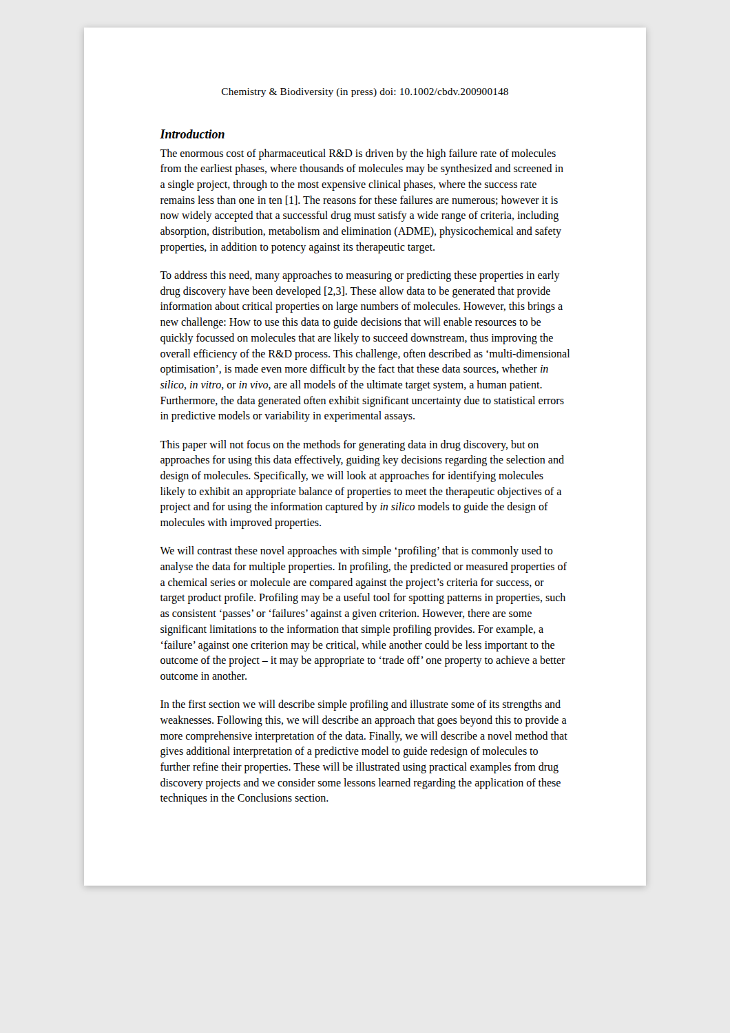Chemistry & Biodiversity (in press) doi: 10.1002/cbdv.200900148
Introduction
The enormous cost of pharmaceutical R&D is driven by the high failure rate of molecules from the earliest phases, where thousands of molecules may be synthesized and screened in a single project, through to the most expensive clinical phases, where the success rate remains less than one in ten [1]. The reasons for these failures are numerous; however it is now widely accepted that a successful drug must satisfy a wide range of criteria, including absorption, distribution, metabolism and elimination (ADME), physicochemical and safety properties, in addition to potency against its therapeutic target.
To address this need, many approaches to measuring or predicting these properties in early drug discovery have been developed [2,3]. These allow data to be generated that provide information about critical properties on large numbers of molecules. However, this brings a new challenge: How to use this data to guide decisions that will enable resources to be quickly focussed on molecules that are likely to succeed downstream, thus improving the overall efficiency of the R&D process. This challenge, often described as ‘multi-dimensional optimisation’, is made even more difficult by the fact that these data sources, whether in silico, in vitro, or in vivo, are all models of the ultimate target system, a human patient. Furthermore, the data generated often exhibit significant uncertainty due to statistical errors in predictive models or variability in experimental assays.
This paper will not focus on the methods for generating data in drug discovery, but on approaches for using this data effectively, guiding key decisions regarding the selection and design of molecules. Specifically, we will look at approaches for identifying molecules likely to exhibit an appropriate balance of properties to meet the therapeutic objectives of a project and for using the information captured by in silico models to guide the design of molecules with improved properties.
We will contrast these novel approaches with simple ‘profiling’ that is commonly used to analyse the data for multiple properties. In profiling, the predicted or measured properties of a chemical series or molecule are compared against the project’s criteria for success, or target product profile. Profiling may be a useful tool for spotting patterns in properties, such as consistent ‘passes’ or ‘failures’ against a given criterion. However, there are some significant limitations to the information that simple profiling provides. For example, a ‘failure’ against one criterion may be critical, while another could be less important to the outcome of the project – it may be appropriate to ‘trade off’ one property to achieve a better outcome in another.
In the first section we will describe simple profiling and illustrate some of its strengths and weaknesses. Following this, we will describe an approach that goes beyond this to provide a more comprehensive interpretation of the data. Finally, we will describe a novel method that gives additional interpretation of a predictive model to guide redesign of molecules to further refine their properties. These will be illustrated using practical examples from drug discovery projects and we consider some lessons learned regarding the application of these techniques in the Conclusions section.